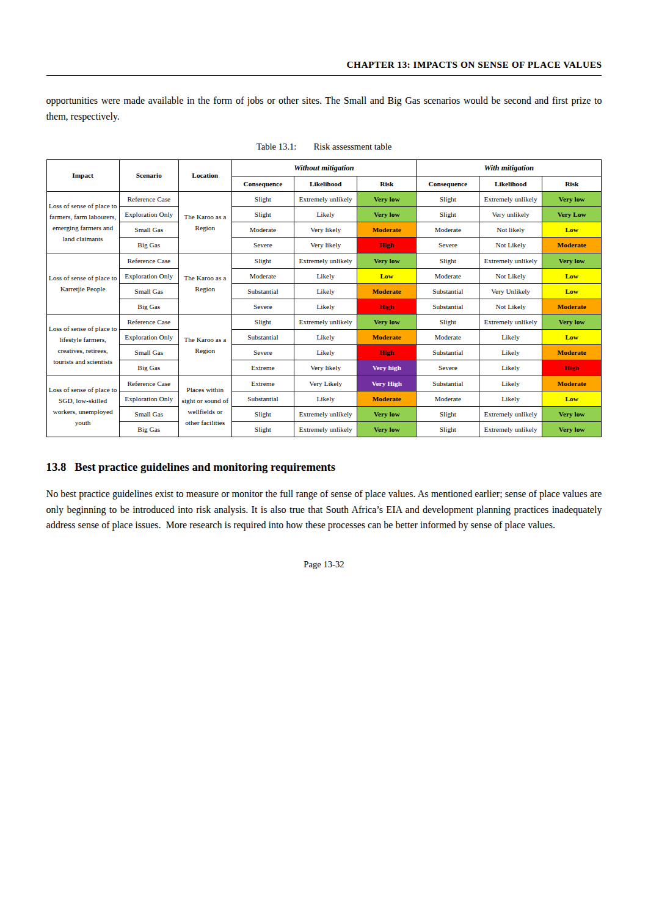CHAPTER 13: IMPACTS ON SENSE OF PLACE VALUES
opportunities were made available in the form of jobs or other sites. The Small and Big Gas scenarios would be second and first prize to them, respectively.
Table 13.1: Risk assessment table
| Impact | Scenario | Location | Without mitigation | With mitigation |
| --- | --- | --- | --- | --- |
| Consequence | Likelihood | Risk | Consequence | Likelihood | Risk |
| Loss of sense of place to farmers, farm labourers, emerging farmers and land claimants | Reference Case | The Karoo as a Region | Slight | Extremely unlikely | Very low | Slight | Extremely unlikely | Very low |
| Exploration Only | Slight | Likely | Very low | Slight | Very unlikely | Very Low |
| Small Gas | Moderate | Very likely | Moderate | Moderate | Not likely | Low |
| Big Gas | Severe | Very likely | High | Severe | Not Likely | Moderate |
| Loss of sense of place to Karretjie People | Reference Case | The Karoo as a Region | Slight | Extremely unlikely | Very low | Slight | Extremely unlikely | Very low |
| Exploration Only | Moderate | Likely | Low | Moderate | Not Likely | Low |
| Small Gas | Substantial | Likely | Moderate | Substantial | Very Unlikely | Low |
| Big Gas | Severe | Likely | High | Substantial | Not Likely | Moderate |
| Loss of sense of place to lifestyle farmers, creatives, retirees, tourists and scientists | Reference Case | The Karoo as a Region | Slight | Extremely unlikely | Very low | Slight | Extremely unlikely | Very low |
| Exploration Only | Substantial | Likely | Moderate | Moderate | Likely | Low |
| Small Gas | Severe | Likely | High | Substantial | Likely | Moderate |
| Big Gas | Extreme | Very likely | Very high | Severe | Likely | High |
| Loss of sense of place to SGD, low-skilled workers, unemployed youth | Reference Case | Places within sight or sound of wellfields or other facilities | Extreme | Very Likely | Very High | Substantial | Likely | Moderate |
| Exploration Only | Substantial | Likely | Moderate | Moderate | Likely | Low |
| Small Gas | Slight | Extremely unlikely | Very low | Slight | Extremely unlikely | Very low |
| Big Gas | Slight | Extremely unlikely | Very low | Slight | Extremely unlikely | Very low |
13.8 Best practice guidelines and monitoring requirements
No best practice guidelines exist to measure or monitor the full range of sense of place values. As mentioned earlier; sense of place values are only beginning to be introduced into risk analysis. It is also true that South Africa’s EIA and development planning practices inadequately address sense of place issues. More research is required into how these processes can be better informed by sense of place values.
Page 13-32